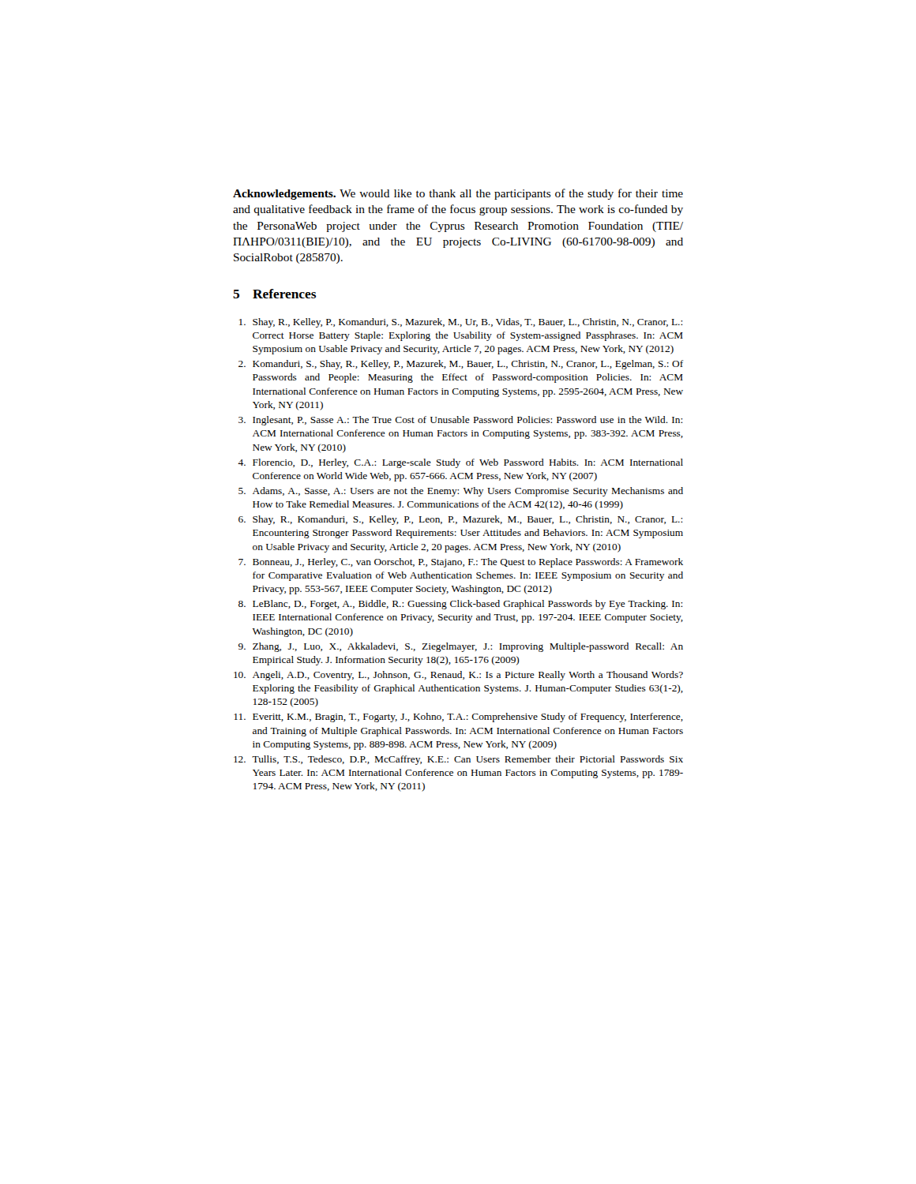Acknowledgements. We would like to thank all the participants of the study for their time and qualitative feedback in the frame of the focus group sessions. The work is co-funded by the PersonaWeb project under the Cyprus Research Promotion Foundation (ΤΠΕ/ΠΛΗΡΟ/0311(ΒΙΕ)/10), and the EU projects Co-LIVING (60-61700-98-009) and SocialRobot (285870).
5 References
1. Shay, R., Kelley, P., Komanduri, S., Mazurek, M., Ur, B., Vidas, T., Bauer, L., Christin, N., Cranor, L.: Correct Horse Battery Staple: Exploring the Usability of System-assigned Passphrases. In: ACM Symposium on Usable Privacy and Security, Article 7, 20 pages. ACM Press, New York, NY (2012)
2. Komanduri, S., Shay, R., Kelley, P., Mazurek, M., Bauer, L., Christin, N., Cranor, L., Egelman, S.: Of Passwords and People: Measuring the Effect of Password-composition Policies. In: ACM International Conference on Human Factors in Computing Systems, pp. 2595-2604, ACM Press, New York, NY (2011)
3. Inglesant, P., Sasse A.: The True Cost of Unusable Password Policies: Password use in the Wild. In: ACM International Conference on Human Factors in Computing Systems, pp. 383-392. ACM Press, New York, NY (2010)
4. Florencio, D., Herley, C.A.: Large-scale Study of Web Password Habits. In: ACM International Conference on World Wide Web, pp. 657-666. ACM Press, New York, NY (2007)
5. Adams, A., Sasse, A.: Users are not the Enemy: Why Users Compromise Security Mechanisms and How to Take Remedial Measures. J. Communications of the ACM 42(12), 40-46 (1999)
6. Shay, R., Komanduri, S., Kelley, P., Leon, P., Mazurek, M., Bauer, L., Christin, N., Cranor, L.: Encountering Stronger Password Requirements: User Attitudes and Behaviors. In: ACM Symposium on Usable Privacy and Security, Article 2, 20 pages. ACM Press, New York, NY (2010)
7. Bonneau, J., Herley, C., van Oorschot, P., Stajano, F.: The Quest to Replace Passwords: A Framework for Comparative Evaluation of Web Authentication Schemes. In: IEEE Symposium on Security and Privacy, pp. 553-567, IEEE Computer Society, Washington, DC (2012)
8. LeBlanc, D., Forget, A., Biddle, R.: Guessing Click-based Graphical Passwords by Eye Tracking. In: IEEE International Conference on Privacy, Security and Trust, pp. 197-204. IEEE Computer Society, Washington, DC (2010)
9. Zhang, J., Luo, X., Akkaladevi, S., Ziegelmayer, J.: Improving Multiple-password Recall: An Empirical Study. J. Information Security 18(2), 165-176 (2009)
10. Angeli, A.D., Coventry, L., Johnson, G., Renaud, K.: Is a Picture Really Worth a Thousand Words? Exploring the Feasibility of Graphical Authentication Systems. J. Human-Computer Studies 63(1-2), 128-152 (2005)
11. Everitt, K.M., Bragin, T., Fogarty, J., Kohno, T.A.: Comprehensive Study of Frequency, Interference, and Training of Multiple Graphical Passwords. In: ACM International Conference on Human Factors in Computing Systems, pp. 889-898. ACM Press, New York, NY (2009)
12. Tullis, T.S., Tedesco, D.P., McCaffrey, K.E.: Can Users Remember their Pictorial Passwords Six Years Later. In: ACM International Conference on Human Factors in Computing Systems, pp. 1789-1794. ACM Press, New York, NY (2011)